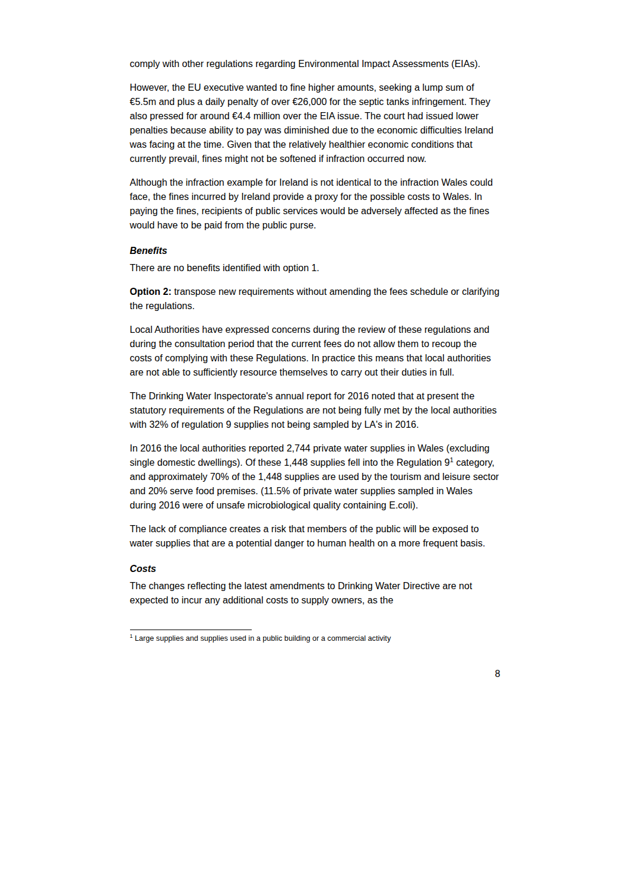comply with other regulations regarding Environmental Impact Assessments (EIAs).
However, the EU executive wanted to fine higher amounts, seeking a lump sum of €5.5m and plus a daily penalty of over €26,000 for the septic tanks infringement. They also pressed for around €4.4 million over the EIA issue. The court had issued lower penalties because ability to pay was diminished due to the economic difficulties Ireland was facing at the time. Given that the relatively healthier economic conditions that currently prevail, fines might not be softened if infraction occurred now.
Although the infraction example for Ireland is not identical to the infraction Wales could face, the fines incurred by Ireland provide a proxy for the possible costs to Wales. In paying the fines, recipients of public services would be adversely affected as the fines would have to be paid from the public purse.
Benefits
There are no benefits identified with option 1.
Option 2: transpose new requirements without amending the fees schedule or clarifying the regulations.
Local Authorities have expressed concerns during the review of these regulations and during the consultation period that the current fees do not allow them to recoup the costs of complying with these Regulations. In practice this means that local authorities are not able to sufficiently resource themselves to carry out their duties in full.
The Drinking Water Inspectorate's annual report for 2016 noted that at present the statutory requirements of the Regulations are not being fully met by the local authorities with 32% of regulation 9 supplies not being sampled by LA's in 2016.
In 2016 the local authorities reported 2,744 private water supplies in Wales (excluding single domestic dwellings). Of these 1,448 supplies fell into the Regulation 91 category, and approximately 70% of the 1,448 supplies are used by the tourism and leisure sector and 20% serve food premises. (11.5% of private water supplies sampled in Wales during 2016 were of unsafe microbiological quality containing E.coli).
The lack of compliance creates a risk that members of the public will be exposed to water supplies that are a potential danger to human health on a more frequent basis.
Costs
The changes reflecting the latest amendments to Drinking Water Directive are not expected to incur any additional costs to supply owners, as the
1 Large supplies and supplies used in a public building or a commercial activity
8